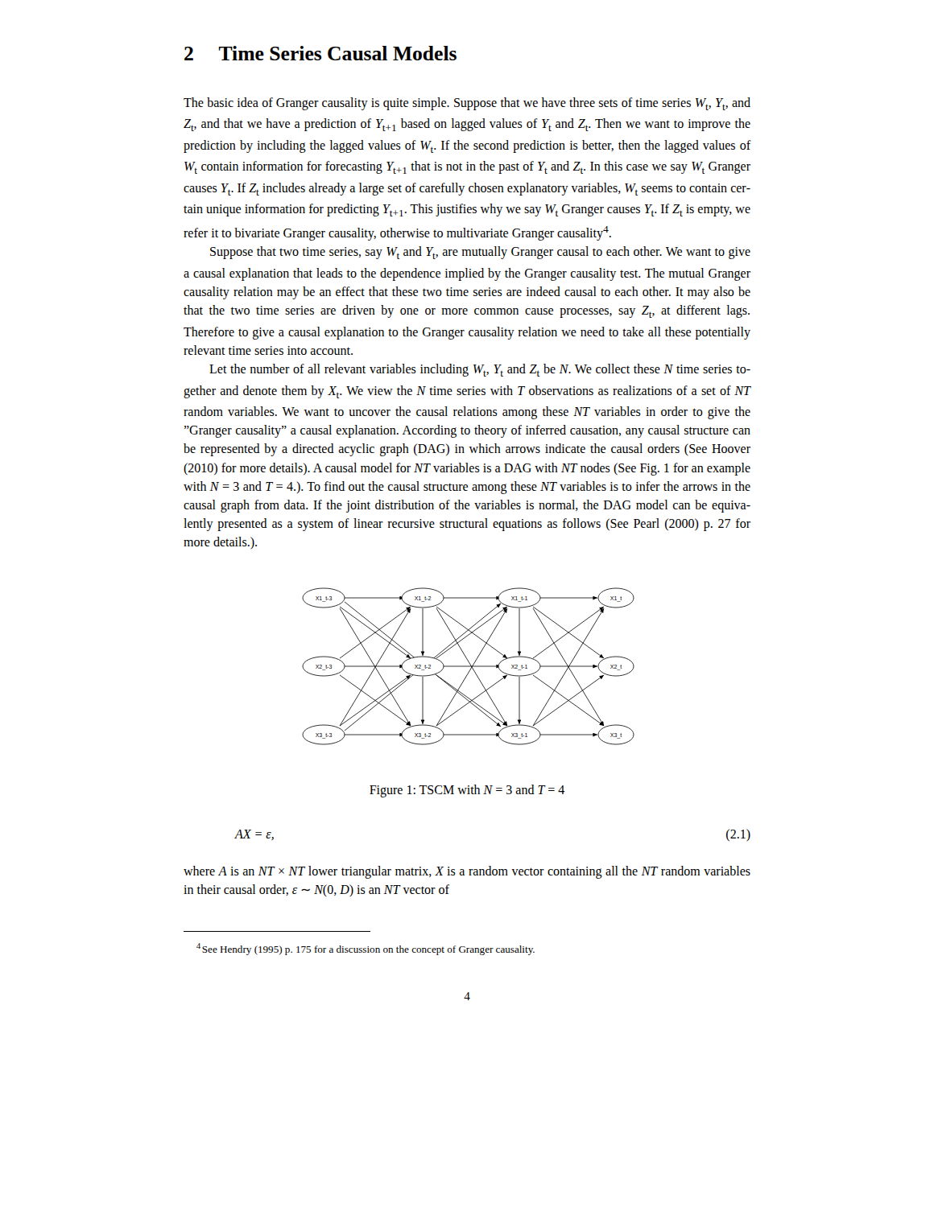2 Time Series Causal Models
The basic idea of Granger causality is quite simple. Suppose that we have three sets of time series Wt, Yt, and Zt, and that we have a prediction of Yt+1 based on lagged values of Yt and Zt. Then we want to improve the prediction by including the lagged values of Wt. If the second prediction is better, then the lagged values of Wt contain information for forecasting Yt+1 that is not in the past of Yt and Zt. In this case we say Wt Granger causes Yt. If Zt includes already a large set of carefully chosen explanatory variables, Wt seems to contain certain unique information for predicting Yt+1. This justifies why we say Wt Granger causes Yt. If Zt is empty, we refer it to bivariate Granger causality, otherwise to multivariate Granger causality4.
Suppose that two time series, say Wt and Yt, are mutually Granger causal to each other. We want to give a causal explanation that leads to the dependence implied by the Granger causality test. The mutual Granger causality relation may be an effect that these two time series are indeed causal to each other. It may also be that the two time series are driven by one or more common cause processes, say Zt, at different lags. Therefore to give a causal explanation to the Granger causality relation we need to take all these potentially relevant time series into account.
Let the number of all relevant variables including Wt, Yt and Zt be N. We collect these N time series together and denote them by Xt. We view the N time series with T observations as realizations of a set of NT random variables. We want to uncover the causal relations among these NT variables in order to give the ”Granger causality” a causal explanation. According to theory of inferred causation, any causal structure can be represented by a directed acyclic graph (DAG) in which arrows indicate the causal orders (See Hoover (2010) for more details). A causal model for NT variables is a DAG with NT nodes (See Fig. 1 for an example with N = 3 and T = 4.). To find out the causal structure among these NT variables is to infer the arrows in the causal graph from data. If the joint distribution of the variables is normal, the DAG model can be equivalently presented as a system of linear recursive structural equations as follows (See Pearl (2000) p. 27 for more details.).
X1_t-3 X1_t-2 X1_t-1 X1_t X2_t-3 X2_t-2 X2_t-1 X2_t X3_t-3 X3_t-2 X3_t-1 X3_t
Figure 1: TSCM with N = 3 and T = 4
AX = ε, (2.1)
where A is an NT × NT lower triangular matrix, X is a random vector containing all the NT random variables in their causal order, ε ∼ N(0, D) is an NT vector of
4See Hendry (1995) p. 175 for a discussion on the concept of Granger causality.
4